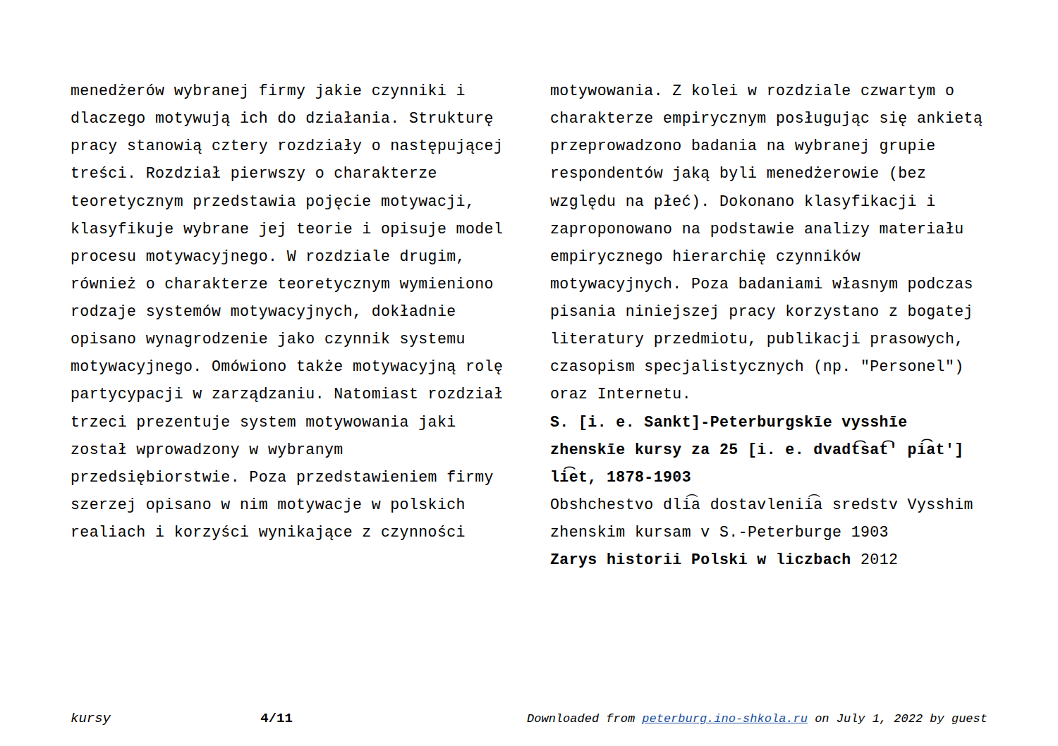menedżerów wybranej firmy jakie czynniki i dlaczego motywują ich do działania. Strukturę pracy stanowią cztery rozdziały o następującej treści. Rozdział pierwszy o charakterze teoretycznym przedstawia pojęcie motywacji, klasyfikuje wybrane jej teorie i opisuje model procesu motywacyjnego. W rozdziale drugim, również o charakterze teoretycznym wymieniono rodzaje systemów motywacyjnych, dokładnie opisano wynagrodzenie jako czynnik systemu motywacyjnego. Omówiono także motywacyjną rolę partycypacji w zarządzaniu. Natomiast rozdział trzeci prezentuje system motywowania jaki został wprowadzony w wybranym przedsiębiorstwie. Poza przedstawieniem firmy szerzej opisano w nim motywacje w polskich realiach i korzyści wynikające z czynności
motywowania. Z kolei w rozdziale czwartym o charakterze empirycznym posługując się ankietą przeprowadzono badania na wybranej grupie respondentów jaką byli menedżerowie (bez względu na płeć). Dokonano klasyfikacji i zaproponowano na podstawie analizy materiału empirycznego hierarchię czynników motywacyjnych. Poza badaniami własnym podczas pisania niniejszej pracy korzystano z bogatej literatury przedmiotu, publikacji prasowych, czasopism specjalistycznych (np. "Personel") oraz Internetu.
S. [i. e. Sankt]-Peterburgskīe vysshīe zhenskīe kursy za 25 [i. e. dvadt͡sat͡ʹ pi͡atʹ] li͡et, 1878-1903
Obshchestvo dli͡a dostavlenii͡a sredstv Vysshim zhenskim kursam v S.-Peterburge 1903
Zarys historii Polski w liczbach 2012
kursy
4/11
Downloaded from peterburg.ino-shkola.ru on July 1, 2022 by guest